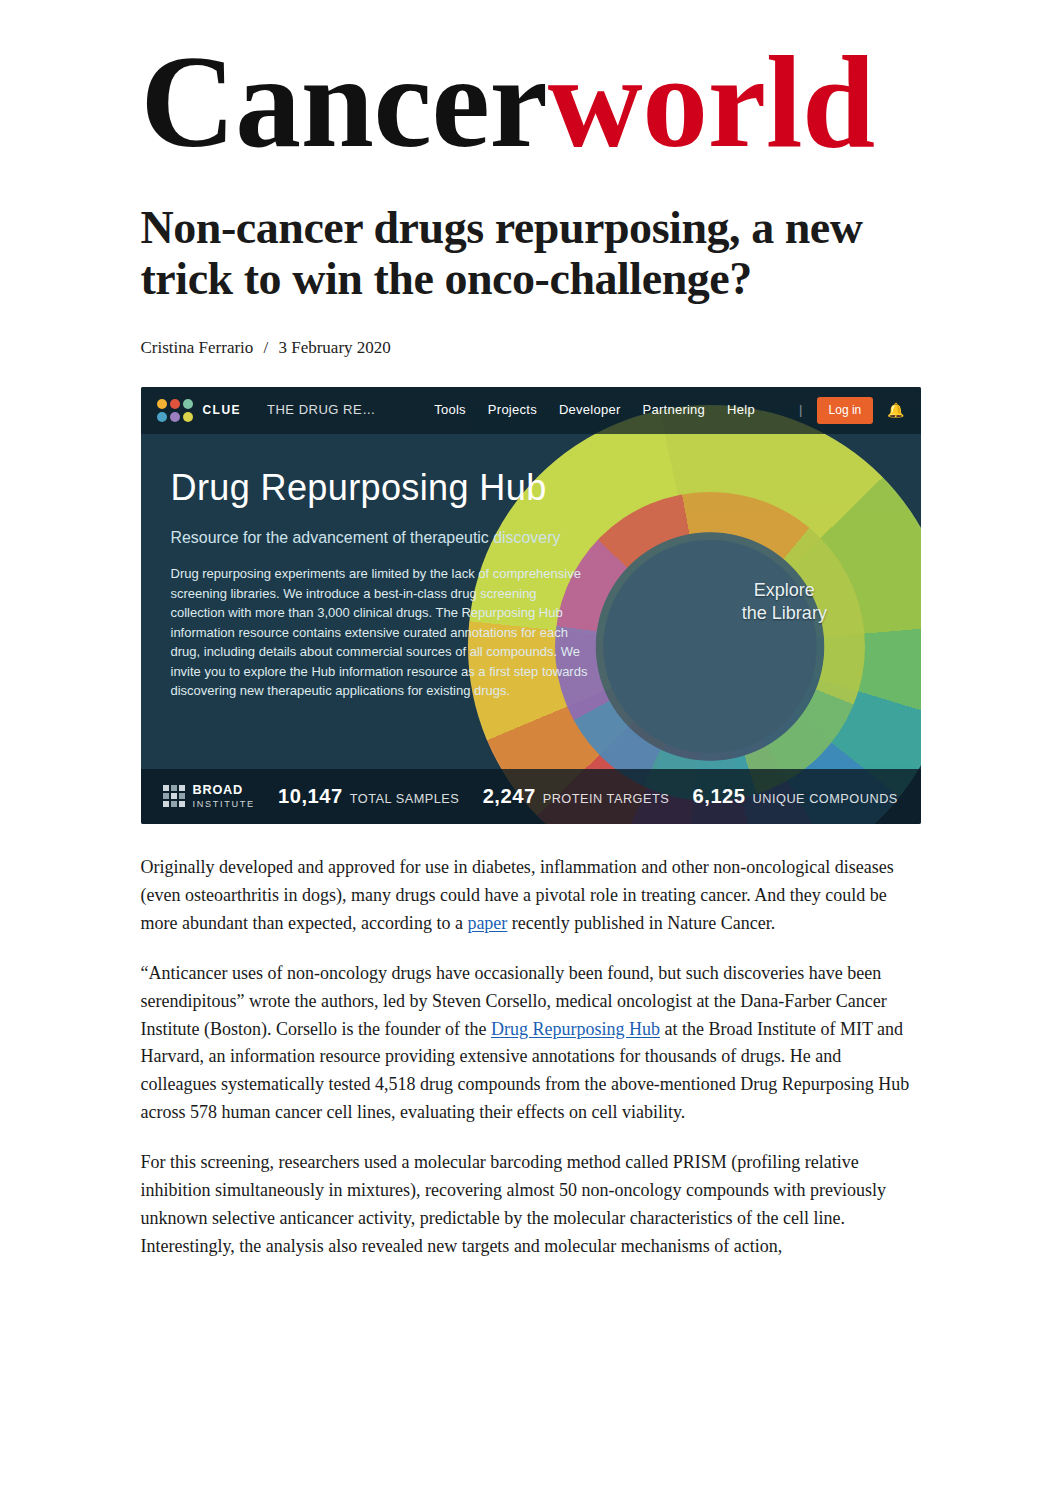Cancer world
Non-cancer drugs repurposing, a new trick to win the onco-challenge?
Cristina Ferrario / 3 February 2020
CLUE THE DRUG RE…
Tools
Projects
Developer
Partnering
Help
| Log in 🔔
Explore
the Library
Drug Repurposing Hub
Resource for the advancement of therapeutic discovery
Drug repurposing experiments are limited by the lack of comprehensive screening libraries. We introduce a best-in-class drug screening collection with more than 3,000 clinical drugs. The Repurposing Hub information resource contains extensive curated annotations for each drug, including details about commercial sources of all compounds. We invite you to explore the Hub information resource as a first step towards discovering new therapeutic applications for existing drugs.
BROAD INSTITUTE 10,147 TOTAL SAMPLES 2,247 PROTEIN TARGETS 6,125 UNIQUE COMPOUNDS 663 DRUG INDICATIONS
Originally developed and approved for use in diabetes, inflammation and other non-oncological diseases (even osteoarthritis in dogs), many drugs could have a pivotal role in treating cancer. And they could be more abundant than expected, according to a paper recently published in Nature Cancer.
“Anticancer uses of non-oncology drugs have occasionally been found, but such discoveries have been serendipitous” wrote the authors, led by Steven Corsello, medical oncologist at the Dana-Farber Cancer Institute (Boston). Corsello is the founder of the Drug Repurposing Hub at the Broad Institute of MIT and Harvard, an information resource providing extensive annotations for thousands of drugs. He and colleagues systematically tested 4,518 drug compounds from the above-mentioned Drug Repurposing Hub across 578 human cancer cell lines, evaluating their effects on cell viability.
For this screening, researchers used a molecular barcoding method called PRISM (profiling relative inhibition simultaneously in mixtures), recovering almost 50 non-oncology compounds with previously unknown selective anticancer activity, predictable by the molecular characteristics of the cell line. Interestingly, the analysis also revealed new targets and molecular mechanisms of action,